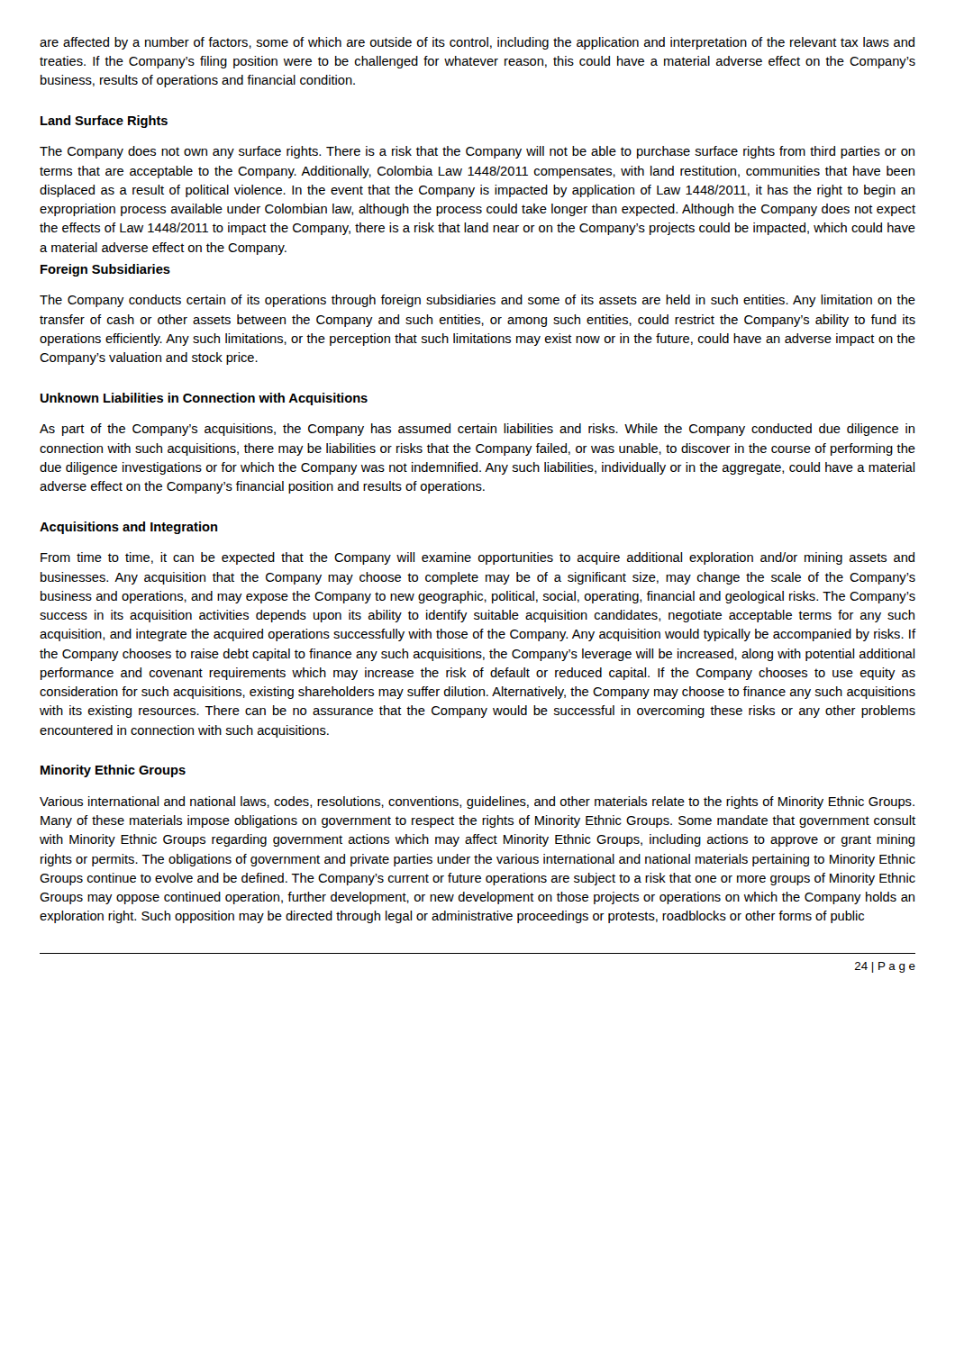are affected by a number of factors, some of which are outside of its control, including the application and interpretation of the relevant tax laws and treaties. If the Company’s filing position were to be challenged for whatever reason, this could have a material adverse effect on the Company’s business, results of operations and financial condition.
Land Surface Rights
The Company does not own any surface rights. There is a risk that the Company will not be able to purchase surface rights from third parties or on terms that are acceptable to the Company. Additionally, Colombia Law 1448/2011 compensates, with land restitution, communities that have been displaced as a result of political violence. In the event that the Company is impacted by application of Law 1448/2011, it has the right to begin an expropriation process available under Colombian law, although the process could take longer than expected. Although the Company does not expect the effects of Law 1448/2011 to impact the Company, there is a risk that land near or on the Company’s projects could be impacted, which could have a material adverse effect on the Company.
Foreign Subsidiaries
The Company conducts certain of its operations through foreign subsidiaries and some of its assets are held in such entities. Any limitation on the transfer of cash or other assets between the Company and such entities, or among such entities, could restrict the Company’s ability to fund its operations efficiently. Any such limitations, or the perception that such limitations may exist now or in the future, could have an adverse impact on the Company’s valuation and stock price.
Unknown Liabilities in Connection with Acquisitions
As part of the Company’s acquisitions, the Company has assumed certain liabilities and risks. While the Company conducted due diligence in connection with such acquisitions, there may be liabilities or risks that the Company failed, or was unable, to discover in the course of performing the due diligence investigations or for which the Company was not indemnified. Any such liabilities, individually or in the aggregate, could have a material adverse effect on the Company’s financial position and results of operations.
Acquisitions and Integration
From time to time, it can be expected that the Company will examine opportunities to acquire additional exploration and/or mining assets and businesses. Any acquisition that the Company may choose to complete may be of a significant size, may change the scale of the Company’s business and operations, and may expose the Company to new geographic, political, social, operating, financial and geological risks. The Company’s success in its acquisition activities depends upon its ability to identify suitable acquisition candidates, negotiate acceptable terms for any such acquisition, and integrate the acquired operations successfully with those of the Company. Any acquisition would typically be accompanied by risks. If the Company chooses to raise debt capital to finance any such acquisitions, the Company’s leverage will be increased, along with potential additional performance and covenant requirements which may increase the risk of default or reduced capital. If the Company chooses to use equity as consideration for such acquisitions, existing shareholders may suffer dilution. Alternatively, the Company may choose to finance any such acquisitions with its existing resources. There can be no assurance that the Company would be successful in overcoming these risks or any other problems encountered in connection with such acquisitions.
Minority Ethnic Groups
Various international and national laws, codes, resolutions, conventions, guidelines, and other materials relate to the rights of Minority Ethnic Groups. Many of these materials impose obligations on government to respect the rights of Minority Ethnic Groups. Some mandate that government consult with Minority Ethnic Groups regarding government actions which may affect Minority Ethnic Groups, including actions to approve or grant mining rights or permits. The obligations of government and private parties under the various international and national materials pertaining to Minority Ethnic Groups continue to evolve and be defined. The Company’s current or future operations are subject to a risk that one or more groups of Minority Ethnic Groups may oppose continued operation, further development, or new development on those projects or operations on which the Company holds an exploration right. Such opposition may be directed through legal or administrative proceedings or protests, roadblocks or other forms of public
24 | P a g e